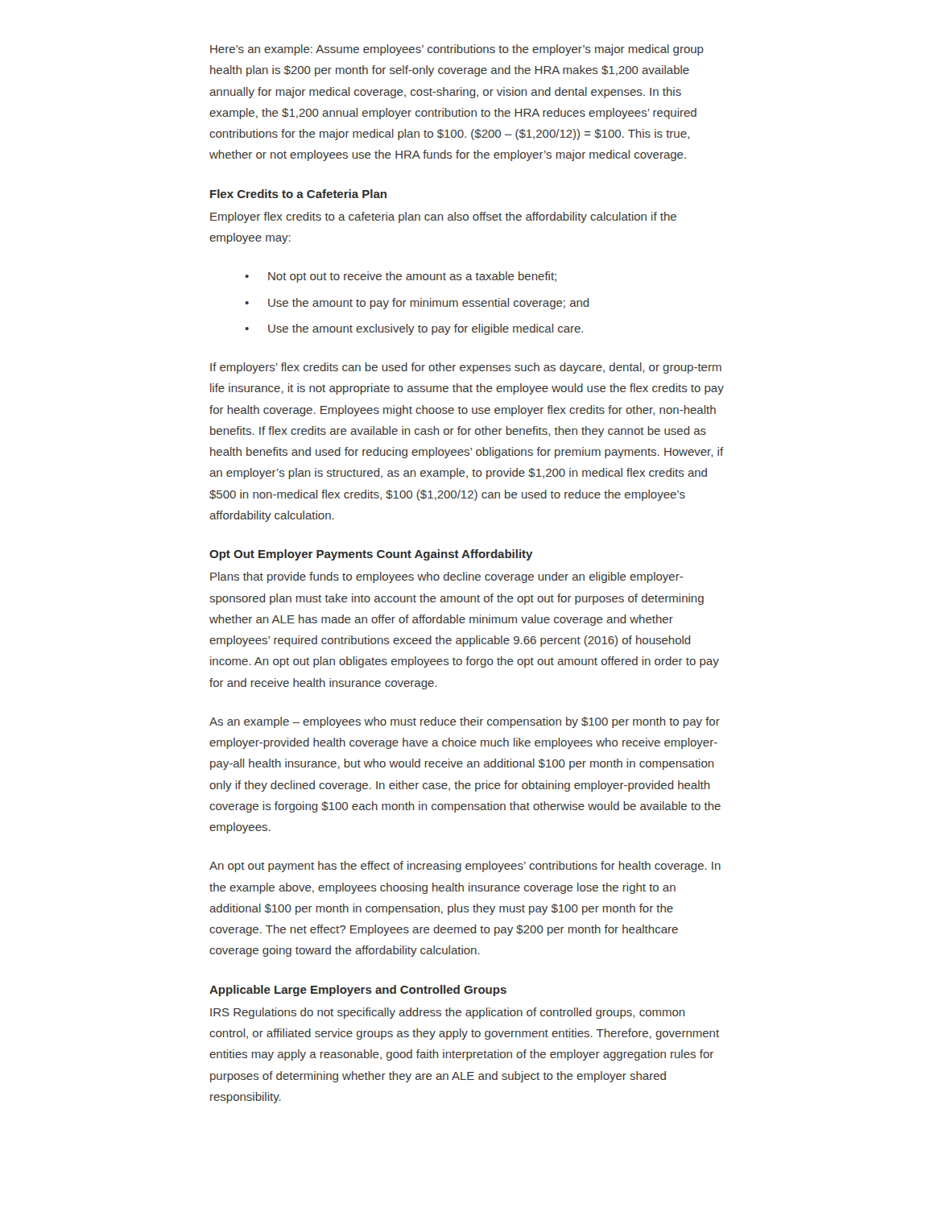Here’s an example: Assume employees’ contributions to the employer’s major medical group health plan is $200 per month for self-only coverage and the HRA makes $1,200 available annually for major medical coverage, cost-sharing, or vision and dental expenses. In this example, the $1,200 annual employer contribution to the HRA reduces employees’ required contributions for the major medical plan to $100. ($200 – ($1,200/12)) = $100. This is true, whether or not employees use the HRA funds for the employer’s major medical coverage.
Flex Credits to a Cafeteria Plan
Employer flex credits to a cafeteria plan can also offset the affordability calculation if the employee may:
Not opt out to receive the amount as a taxable benefit;
Use the amount to pay for minimum essential coverage; and
Use the amount exclusively to pay for eligible medical care.
If employers’ flex credits can be used for other expenses such as daycare, dental, or group-term life insurance, it is not appropriate to assume that the employee would use the flex credits to pay for health coverage. Employees might choose to use employer flex credits for other, non-health benefits. If flex credits are available in cash or for other benefits, then they cannot be used as health benefits and used for reducing employees’ obligations for premium payments. However, if an employer’s plan is structured, as an example, to provide $1,200 in medical flex credits and $500 in non-medical flex credits, $100 ($1,200/12) can be used to reduce the employee’s affordability calculation.
Opt Out Employer Payments Count Against Affordability
Plans that provide funds to employees who decline coverage under an eligible employer-sponsored plan must take into account the amount of the opt out for purposes of determining whether an ALE has made an offer of affordable minimum value coverage and whether employees’ required contributions exceed the applicable 9.66 percent (2016) of household income. An opt out plan obligates employees to forgo the opt out amount offered in order to pay for and receive health insurance coverage.
As an example – employees who must reduce their compensation by $100 per month to pay for employer-provided health coverage have a choice much like employees who receive employer-pay-all health insurance, but who would receive an additional $100 per month in compensation only if they declined coverage. In either case, the price for obtaining employer-provided health coverage is forgoing $100 each month in compensation that otherwise would be available to the employees.
An opt out payment has the effect of increasing employees’ contributions for health coverage. In the example above, employees choosing health insurance coverage lose the right to an additional $100 per month in compensation, plus they must pay $100 per month for the coverage. The net effect? Employees are deemed to pay $200 per month for healthcare coverage going toward the affordability calculation.
Applicable Large Employers and Controlled Groups
IRS Regulations do not specifically address the application of controlled groups, common control, or affiliated service groups as they apply to government entities. Therefore, government entities may apply a reasonable, good faith interpretation of the employer aggregation rules for purposes of determining whether they are an ALE and subject to the employer shared responsibility.